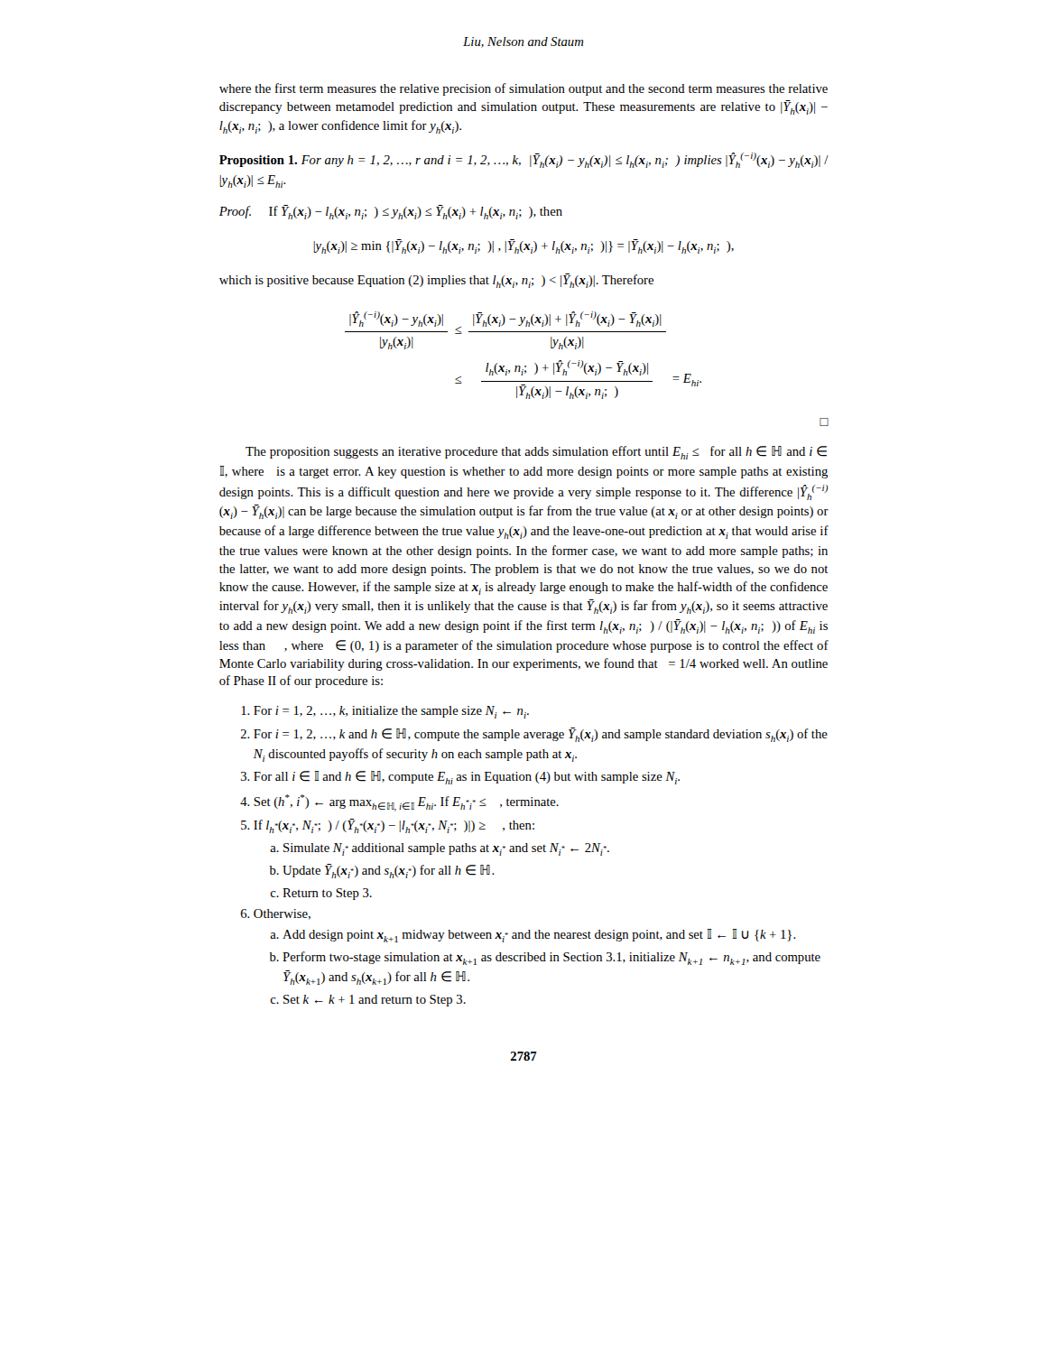Liu, Nelson and Staum
where the first term measures the relative precision of simulation output and the second term measures the relative discrepancy between metamodel prediction and simulation output. These measurements are relative to |Ȳh(xi)| − lh(xi, ni; ), a lower confidence limit for yh(xi).
Proposition 1. For any h = 1, 2, …, r and i = 1, 2, …, k, |Ȳh(xi) − yh(xi)| ≤ lh(xi, ni; ) implies |Ŷh(−i)(xi) − yh(xi)| / |yh(xi)| ≤ Ehi.
Proof. If Ȳh(xi) − lh(xi, ni; ) ≤ yh(xi) ≤ Ȳh(xi) + lh(xi, ni; ), then
|yh(xi)| ≥ min {|Ȳh(xi) − lh(xi, ni; )| , |Ȳh(xi) + lh(xi, ni; )|} = |Ȳh(xi)| − lh(xi, ni; ),
which is positive because Equation (2) implies that lh(xi, ni; ) < |Ȳh(xi)|. Therefore
| / Ŷ h (−i) ( x i ) − y h ( x i )/ / y h ( x i )/ | ≤ | / Ȳ h ( x i ) − y h ( x i )/ + / Ŷ h (−i) ( x i ) − Ȳ h ( x i )/ / y h ( x i )/ | |
| | ≤ | l h ( x i , n i ; ) + / Ŷ h (−i) ( x i ) − Ȳ h ( x i )/ / Ȳ h ( x i )/ − l h ( x i , n i ; ) | = E hi . |
□
The proposition suggests an iterative procedure that adds simulation effort until Ehi ≤ for all h ∈ ℍ and i ∈ 𝕀, where is a target error. A key question is whether to add more design points or more sample paths at existing design points. This is a difficult question and here we provide a very simple response to it. The difference |Ŷh(−i)(xi) − Ȳh(xi)| can be large because the simulation output is far from the true value (at xi or at other design points) or because of a large difference between the true value yh(xi) and the leave-one-out prediction at xi that would arise if the true values were known at the other design points. In the former case, we want to add more sample paths; in the latter, we want to add more design points. The problem is that we do not know the true values, so we do not know the cause. However, if the sample size at xi is already large enough to make the half-width of the confidence interval for yh(xi) very small, then it is unlikely that the cause is that Ȳh(xi) is far from yh(xi), so it seems attractive to add a new design point. We add a new design point if the first term lh(xi, ni; ) / (|Ȳh(xi)| − lh(xi, ni; )) of Ehi is less than , where ∈ (0, 1) is a parameter of the simulation procedure whose purpose is to control the effect of Monte Carlo variability during cross-validation. In our experiments, we found that = 1/4 worked well. An outline of Phase II of our procedure is:
For i = 1, 2, …, k, initialize the sample size Ni ← ni.
For i = 1, 2, …, k and h ∈ ℍ, compute the sample average Ȳh(xi) and sample standard deviation sh(xi) of the Ni discounted payoffs of security h on each sample path at xi.
For all i ∈ 𝕀 and h ∈ ℍ, compute Ehi as in Equation (4) but with sample size Ni.
Set (h*, i*) ← arg maxh∈ℍ, i∈𝕀 Ehi. If Eh*i* ≤ , terminate.
If lh*(xi*, Ni*; ) / (Ȳh*(xi*) − |lh*(xi*, Ni*; )|) ≥ , then:
Simulate Ni* additional sample paths at xi* and set Ni* ← 2Ni*.
Update Ȳh(xi*) and sh(xi*) for all h ∈ ℍ.
Return to Step 3.
Otherwise,
Add design point xk+1 midway between xi* and the nearest design point, and set 𝕀 ← 𝕀 ∪ {k + 1}.
Perform two-stage simulation at xk+1 as described in Section 3.1, initialize Nk+1 ← nk+1, and compute Ȳh(xk+1) and sh(xk+1) for all h ∈ ℍ.
Set k ← k + 1 and return to Step 3.
2787